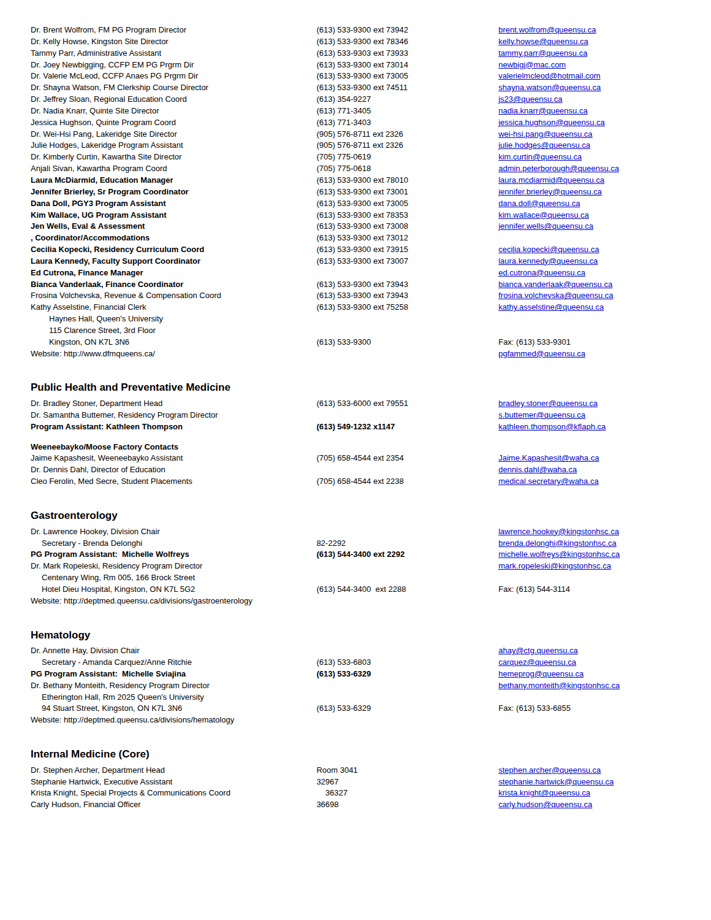| Dr. Brent Wolfrom, FM PG Program Director | (613) 533-9300 ext 73942 | brent.wolfrom@queensu.ca |
| Dr. Kelly Howse, Kingston Site Director | (613) 533-9300 ext 78346 | kelly.howse@queensu.ca |
| Tammy Parr, Administrative Assistant | (613) 533-9303 ext 73933 | tammy.parr@queensu.ca |
| Dr. Joey Newbigging, CCFP EM PG Prgrm Dir | (613) 533-9300 ext 73014 | newbigj@mac.com |
| Dr. Valerie McLeod, CCFP Anaes PG Prgrm Dir | (613) 533-9300 ext 73005 | valerielmcleod@hotmail.com |
| Dr. Shayna Watson, FM Clerkship Course Director | (613) 533-9300 ext 74511 | shayna.watson@queensu.ca |
| Dr. Jeffrey Sloan, Regional Education Coord | (613) 354-9227 | js23@queensu.ca |
| Dr. Nadia Knarr, Quinte Site Director | (613) 771-3405 | nadia.knarr@queensu.ca |
| Jessica Hughson, Quinte Program Coord | (613) 771-3403 | jessica.hughson@queensu.ca |
| Dr. Wei-Hsi Pang, Lakeridge Site Director | (905) 576-8711 ext 2326 | wei-hsi.pang@queensu.ca |
| Julie Hodges, Lakeridge Program Assistant | (905) 576-8711 ext 2326 | julie.hodges@queensu.ca |
| Dr. Kimberly Curtin, Kawartha Site Director | (705) 775-0619 | kim.curtin@queensu.ca |
| Anjali Sivan, Kawartha Program Coord | (705) 775-0618 | admin.peterborough@queensu.ca |
| Laura McDiarmid, Education Manager | (613) 533-9300 ext 78010 | laura.mcdiarmid@queensu.ca |
| Jennifer Brierley, Sr Program Coordinator | (613) 533-9300 ext 73001 | jennifer.brierley@queensu.ca |
| Dana Doll, PGY3 Program Assistant | (613) 533-9300 ext 73005 | dana.doll@queensu.ca |
| Kim Wallace, UG Program Assistant | (613) 533-9300 ext 78353 | kim.wallace@queensu.ca |
| Jen Wells, Eval & Assessment | (613) 533-9300 ext 73008 | jennifer.wells@queensu.ca |
| , Coordinator/Accommodations | (613) 533-9300 ext 73012 | |
| Cecilia Kopecki, Residency Curriculum Coord | (613) 533-9300 ext 73915 | cecilia.kopecki@queensu.ca |
| Laura Kennedy, Faculty Support Coordinator | (613) 533-9300 ext 73007 | laura.kennedy@queensu.ca |
| Ed Cutrona, Finance Manager | | ed.cutrona@queensu.ca |
| Bianca Vanderlaak, Finance Coordinator | (613) 533-9300 ext 73943 | bianca.vanderlaak@queensu.ca |
| Frosina Volchevska, Revenue & Compensation Coord | (613) 533-9300 ext 73943 | frosina.volchevska@queensu.ca |
| Kathy Asselstine, Financial Clerk | (613) 533-9300 ext 75258 | kathy.asselstine@queensu.ca |
| Haynes Hall, Queen's University | | |
| 115 Clarence Street, 3rd Floor | | |
| Kingston, ON K7L 3N6 | (613) 533-9300 | Fax: (613) 533-9301 |
| Website: http://www.dfmqueens.ca/ | | pgfammed@queensu.ca |
Public Health and Preventative Medicine
| Dr. Bradley Stoner, Department Head | (613) 533-6000 ext 79551 | bradley.stoner@queensu.ca |
| Dr. Samantha Buttemer, Residency Program Director | | s.buttemer@queensu.ca |
| Program Assistant: Kathleen Thompson | (613) 549-1232 x1147 | kathleen.thompson@kflaph.ca |
| Weeneebayko/Moose Factory Contacts | | |
| Jaime Kapashesit, Weeneebayko Assistant | (705) 658-4544 ext 2354 | Jaime.Kapashesit@waha.ca |
| Dr. Dennis Dahl, Director of Education | | dennis.dahl@waha.ca |
| Cleo Ferolin, Med Secre, Student Placements | (705) 658-4544 ext 2238 | medical.secretary@waha.ca |
Gastroenterology
| Dr. Lawrence Hookey, Division Chair | | lawrence.hookey@kingstonhsc.ca |
| Secretary - Brenda Delonghi | 82-2292 | brenda.delonghi@kingstonhsc.ca |
| PG Program Assistant: Michelle Wolfreys | (613) 544-3400 ext 2292 | michelle.wolfreys@kingstonhsc.ca |
| Dr. Mark Ropeleski, Residency Program Director | | mark.ropeleski@kingstonhsc.ca |
| Centenary Wing, Rm 005, 166 Brock Street | | |
| Hotel Dieu Hospital, Kingston, ON K7L 5G2 | (613) 544-3400 ext 2288 | Fax: (613) 544-3114 |
| Website: http://deptmed.queensu.ca/divisions/gastroenterology | | |
Hematology
| Dr. Annette Hay, Division Chair | | ahay@ctg.queensu.ca |
| Secretary - Amanda Carquez/Anne Ritchie | (613) 533-6803 | carquez@queensu.ca |
| PG Program Assistant: Michelle Sviajina | (613) 533-6329 | hemeprog@queensu.ca |
| Dr. Bethany Monteith, Residency Program Director | | bethany.monteith@kingstonhsc.ca |
| Etherington Hall, Rm 2025 Queen's University | | |
| 94 Stuart Street, Kingston, ON K7L 3N6 | (613) 533-6329 | Fax: (613) 533-6855 |
| Website: http://deptmed.queensu.ca/divisions/hematology | | |
Internal Medicine (Core)
| Dr. Stephen Archer, Department Head | Room 3041 | stephen.archer@queensu.ca |
| Stephanie Hartwick, Executive Assistant | 32967 | stephanie.hartwick@queensu.ca |
| Krista Knight, Special Projects & Communications Coord | 36327 | krista.knight@queensu.ca |
| Carly Hudson, Financial Officer | 36698 | carly.hudson@queensu.ca |